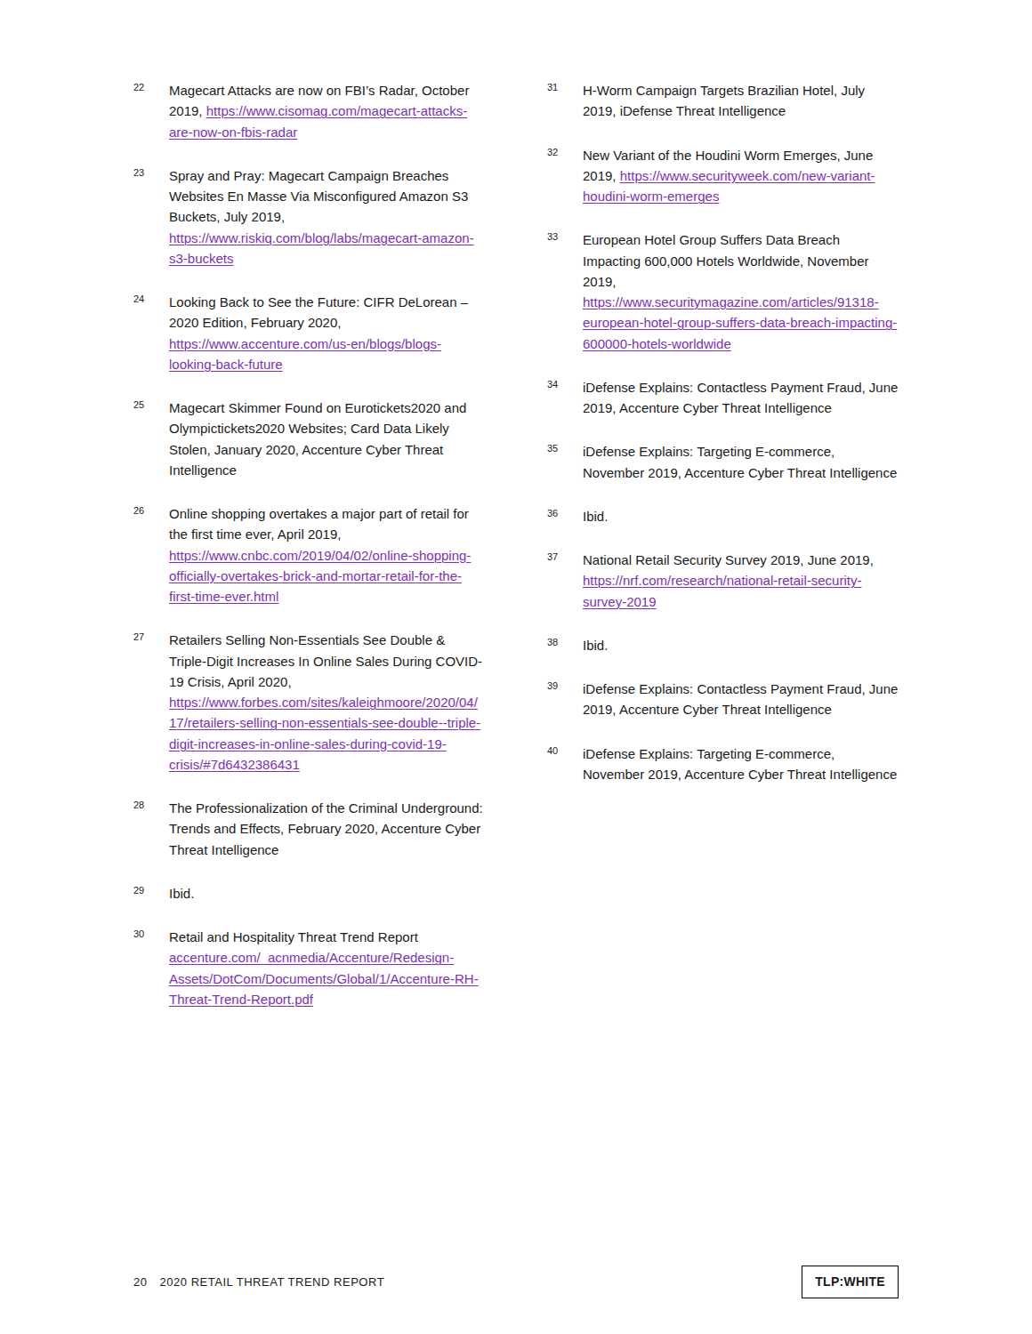22 Magecart Attacks are now on FBI’s Radar, October 2019, https://www.cisomag.com/magecart-attacks-are-now-on-fbis-radar
23 Spray and Pray: Magecart Campaign Breaches Websites En Masse Via Misconfigured Amazon S3 Buckets, July 2019, https://www.riskiq.com/blog/labs/magecart-amazon-s3-buckets
24 Looking Back to See the Future: CIFR DeLorean – 2020 Edition, February 2020, https://www.accenture.com/us-en/blogs/blogs-looking-back-future
25 Magecart Skimmer Found on Eurotickets2020 and Olympictickets2020 Websites; Card Data Likely Stolen, January 2020, Accenture Cyber Threat Intelligence
26 Online shopping overtakes a major part of retail for the first time ever, April 2019, https://www.cnbc.com/2019/04/02/online-shopping-officially-overtakes-brick-and-mortar-retail-for-the-first-time-ever.html
27 Retailers Selling Non-Essentials See Double & Triple-Digit Increases In Online Sales During COVID-19 Crisis, April 2020, https://www.forbes.com/sites/kaleighmoore/2020/04/17/retailers-selling-non-essentials-see-double--triple-digit-increases-in-online-sales-during-covid-19-crisis/#7d6432386431
28 The Professionalization of the Criminal Underground: Trends and Effects, February 2020, Accenture Cyber Threat Intelligence
29 Ibid.
30 Retail and Hospitality Threat Trend Report accenture.com/_acnmedia/Accenture/Redesign-Assets/DotCom/Documents/Global/1/Accenture-RH-Threat-Trend-Report.pdf
31 H-Worm Campaign Targets Brazilian Hotel, July 2019, iDefense Threat Intelligence
32 New Variant of the Houdini Worm Emerges, June 2019, https://www.securityweek.com/new-variant-houdini-worm-emerges
33 European Hotel Group Suffers Data Breach Impacting 600,000 Hotels Worldwide, November 2019, https://www.securitymagazine.com/articles/91318-european-hotel-group-suffers-data-breach-impacting-600000-hotels-worldwide
34 iDefense Explains: Contactless Payment Fraud, June 2019, Accenture Cyber Threat Intelligence
35 iDefense Explains: Targeting E-commerce, November 2019, Accenture Cyber Threat Intelligence
36 Ibid.
37 National Retail Security Survey 2019, June 2019, https://nrf.com/research/national-retail-security-survey-2019
38 Ibid.
39 iDefense Explains: Contactless Payment Fraud, June 2019, Accenture Cyber Threat Intelligence
40 iDefense Explains: Targeting E-commerce, November 2019, Accenture Cyber Threat Intelligence
202020 Retail Threat Trend Report
TLP:WHITE